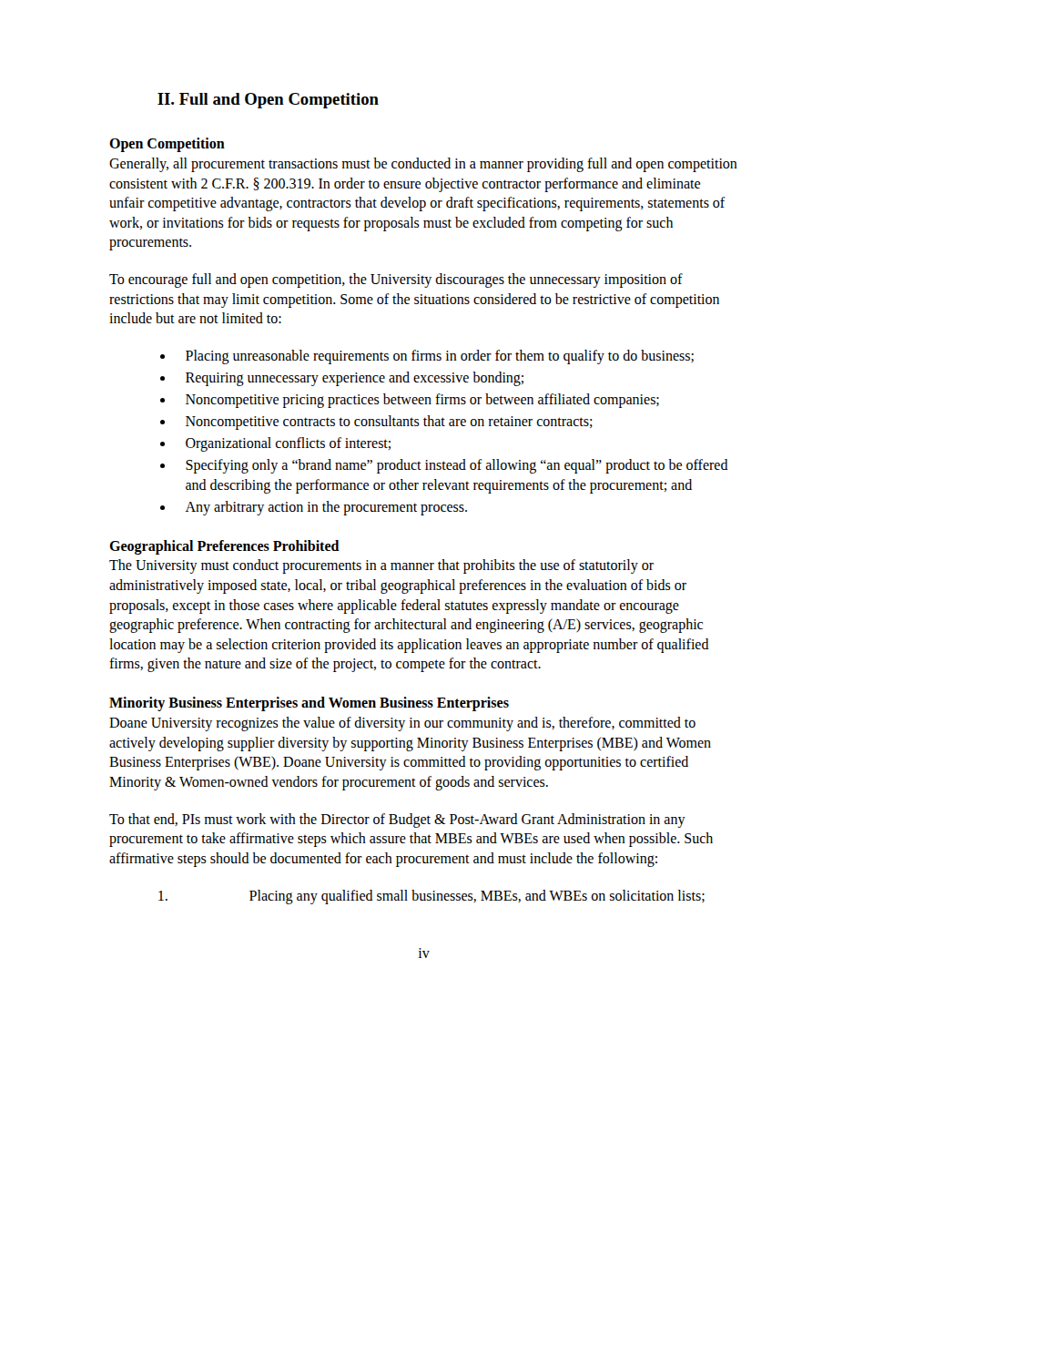II. Full and Open Competition
Open Competition
Generally, all procurement transactions must be conducted in a manner providing full and open competition consistent with 2 C.F.R. § 200.319. In order to ensure objective contractor performance and eliminate unfair competitive advantage, contractors that develop or draft specifications, requirements, statements of work, or invitations for bids or requests for proposals must be excluded from competing for such procurements.
To encourage full and open competition, the University discourages the unnecessary imposition of restrictions that may limit competition. Some of the situations considered to be restrictive of competition include but are not limited to:
Placing unreasonable requirements on firms in order for them to qualify to do business;
Requiring unnecessary experience and excessive bonding;
Noncompetitive pricing practices between firms or between affiliated companies;
Noncompetitive contracts to consultants that are on retainer contracts;
Organizational conflicts of interest;
Specifying only a “brand name” product instead of allowing “an equal” product to be offered and describing the performance or other relevant requirements of the procurement; and
Any arbitrary action in the procurement process.
Geographical Preferences Prohibited
The University must conduct procurements in a manner that prohibits the use of statutorily or administratively imposed state, local, or tribal geographical preferences in the evaluation of bids or proposals, except in those cases where applicable federal statutes expressly mandate or encourage geographic preference. When contracting for architectural and engineering (A/E) services, geographic location may be a selection criterion provided its application leaves an appropriate number of qualified firms, given the nature and size of the project, to compete for the contract.
Minority Business Enterprises and Women Business Enterprises
Doane University recognizes the value of diversity in our community and is, therefore, committed to actively developing supplier diversity by supporting Minority Business Enterprises (MBE) and Women Business Enterprises (WBE). Doane University is committed to providing opportunities to certified Minority & Women-owned vendors for procurement of goods and services.
To that end, PIs must work with the Director of Budget & Post-Award Grant Administration in any procurement to take affirmative steps which assure that MBEs and WBEs are used when possible. Such affirmative steps should be documented for each procurement and must include the following:
Placing any qualified small businesses, MBEs, and WBEs on solicitation lists;
iv